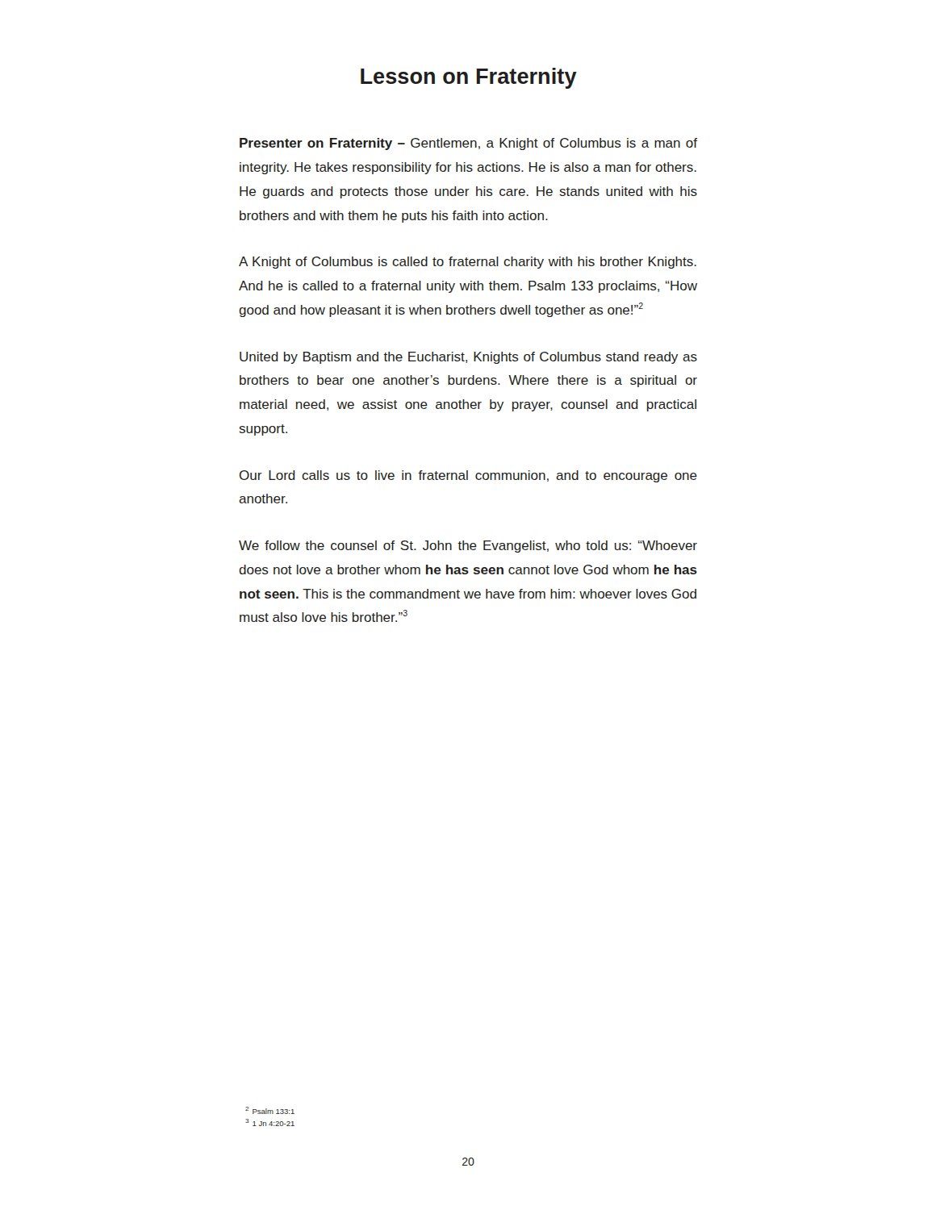Lesson on Fraternity
Presenter on Fraternity – Gentlemen, a Knight of Columbus is a man of integrity. He takes responsibility for his actions. He is also a man for others. He guards and protects those under his care. He stands united with his brothers and with them he puts his faith into action.
A Knight of Columbus is called to fraternal charity with his brother Knights. And he is called to a fraternal unity with them. Psalm 133 proclaims, “How good and how pleasant it is when brothers dwell together as one!”2
United by Baptism and the Eucharist, Knights of Columbus stand ready as brothers to bear one another’s burdens. Where there is a spiritual or material need, we assist one another by prayer, counsel and practical support.
Our Lord calls us to live in fraternal communion, and to encourage one another.
We follow the counsel of St. John the Evangelist, who told us: “Whoever does not love a brother whom he has seen cannot love God whom he has not seen. This is the commandment we have from him: whoever loves God must also love his brother.”3
2Psalm 133:1
31 Jn 4:20-21
20